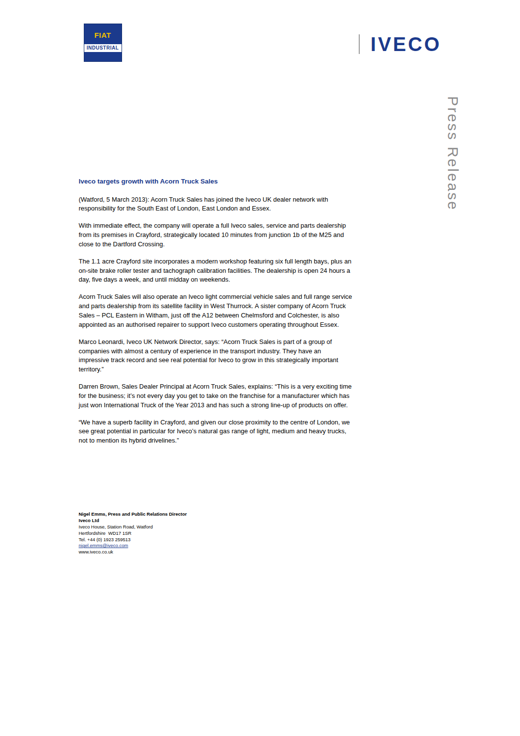FIAT INDUSTRIAL
IVECO
Press Release
Iveco targets growth with Acorn Truck Sales
(Watford, 5 March 2013): Acorn Truck Sales has joined the Iveco UK dealer network with responsibility for the South East of London, East London and Essex.
With immediate effect, the company will operate a full Iveco sales, service and parts dealership from its premises in Crayford, strategically located 10 minutes from junction 1b of the M25 and close to the Dartford Crossing.
The 1.1 acre Crayford site incorporates a modern workshop featuring six full length bays, plus an on-site brake roller tester and tachograph calibration facilities. The dealership is open 24 hours a day, five days a week, and until midday on weekends.
Acorn Truck Sales will also operate an Iveco light commercial vehicle sales and full range service and parts dealership from its satellite facility in West Thurrock. A sister company of Acorn Truck Sales – PCL Eastern in Witham, just off the A12 between Chelmsford and Colchester, is also appointed as an authorised repairer to support Iveco customers operating throughout Essex.
Marco Leonardi, Iveco UK Network Director, says: “Acorn Truck Sales is part of a group of companies with almost a century of experience in the transport industry. They have an impressive track record and see real potential for Iveco to grow in this strategically important territory.”
Darren Brown, Sales Dealer Principal at Acorn Truck Sales, explains: “This is a very exciting time for the business; it’s not every day you get to take on the franchise for a manufacturer which has just won International Truck of the Year 2013 and has such a strong line-up of products on offer.
“We have a superb facility in Crayford, and given our close proximity to the centre of London, we see great potential in particular for Iveco’s natural gas range of light, medium and heavy trucks, not to mention its hybrid drivelines.”
Nigel Emms, Press and Public Relations Director
Iveco Ltd
Iveco House, Station Road, Watford
Hertfordshire WD17 1SR
Tel. +44 (0) 1923 259513
nigel.emms@iveco.com
www.iveco.co.uk